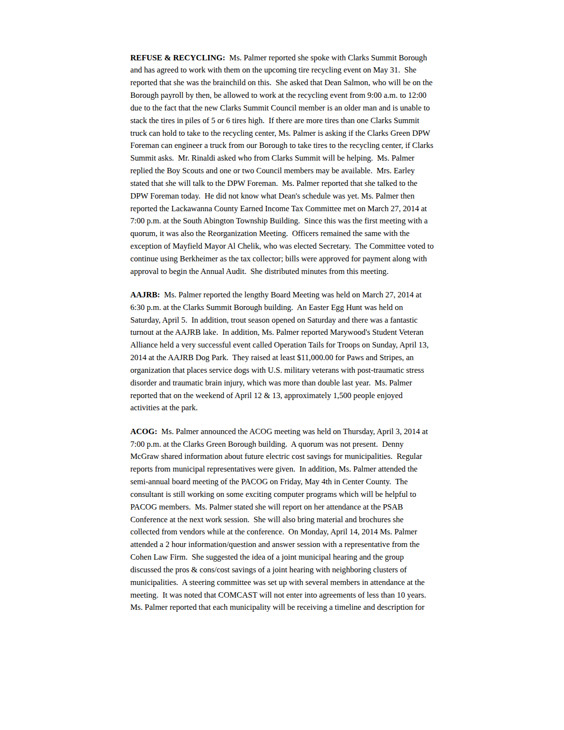REFUSE & RECYCLING: Ms. Palmer reported she spoke with Clarks Summit Borough and has agreed to work with them on the upcoming tire recycling event on May 31. She reported that she was the brainchild on this. She asked that Dean Salmon, who will be on the Borough payroll by then, be allowed to work at the recycling event from 9:00 a.m. to 12:00 due to the fact that the new Clarks Summit Council member is an older man and is unable to stack the tires in piles of 5 or 6 tires high. If there are more tires than one Clarks Summit truck can hold to take to the recycling center, Ms. Palmer is asking if the Clarks Green DPW Foreman can engineer a truck from our Borough to take tires to the recycling center, if Clarks Summit asks. Mr. Rinaldi asked who from Clarks Summit will be helping. Ms. Palmer replied the Boy Scouts and one or two Council members may be available. Mrs. Earley stated that she will talk to the DPW Foreman. Ms. Palmer reported that she talked to the DPW Foreman today. He did not know what Dean's schedule was yet. Ms. Palmer then reported the Lackawanna County Earned Income Tax Committee met on March 27, 2014 at 7:00 p.m. at the South Abington Township Building. Since this was the first meeting with a quorum, it was also the Reorganization Meeting. Officers remained the same with the exception of Mayfield Mayor Al Chelik, who was elected Secretary. The Committee voted to continue using Berkheimer as the tax collector; bills were approved for payment along with approval to begin the Annual Audit. She distributed minutes from this meeting.
AAJRB: Ms. Palmer reported the lengthy Board Meeting was held on March 27, 2014 at 6:30 p.m. at the Clarks Summit Borough building. An Easter Egg Hunt was held on Saturday, April 5. In addition, trout season opened on Saturday and there was a fantastic turnout at the AAJRB lake. In addition, Ms. Palmer reported Marywood's Student Veteran Alliance held a very successful event called Operation Tails for Troops on Sunday, April 13, 2014 at the AAJRB Dog Park. They raised at least $11,000.00 for Paws and Stripes, an organization that places service dogs with U.S. military veterans with post-traumatic stress disorder and traumatic brain injury, which was more than double last year. Ms. Palmer reported that on the weekend of April 12 & 13, approximately 1,500 people enjoyed activities at the park.
ACOG: Ms. Palmer announced the ACOG meeting was held on Thursday, April 3, 2014 at 7:00 p.m. at the Clarks Green Borough building. A quorum was not present. Denny McGraw shared information about future electric cost savings for municipalities. Regular reports from municipal representatives were given. In addition, Ms. Palmer attended the semi-annual board meeting of the PACOG on Friday, May 4th in Center County. The consultant is still working on some exciting computer programs which will be helpful to PACOG members. Ms. Palmer stated she will report on her attendance at the PSAB Conference at the next work session. She will also bring material and brochures she collected from vendors while at the conference. On Monday, April 14, 2014 Ms. Palmer attended a 2 hour information/question and answer session with a representative from the Cohen Law Firm. She suggested the idea of a joint municipal hearing and the group discussed the pros & cons/cost savings of a joint hearing with neighboring clusters of municipalities. A steering committee was set up with several members in attendance at the meeting. It was noted that COMCAST will not enter into agreements of less than 10 years. Ms. Palmer reported that each municipality will be receiving a timeline and description for